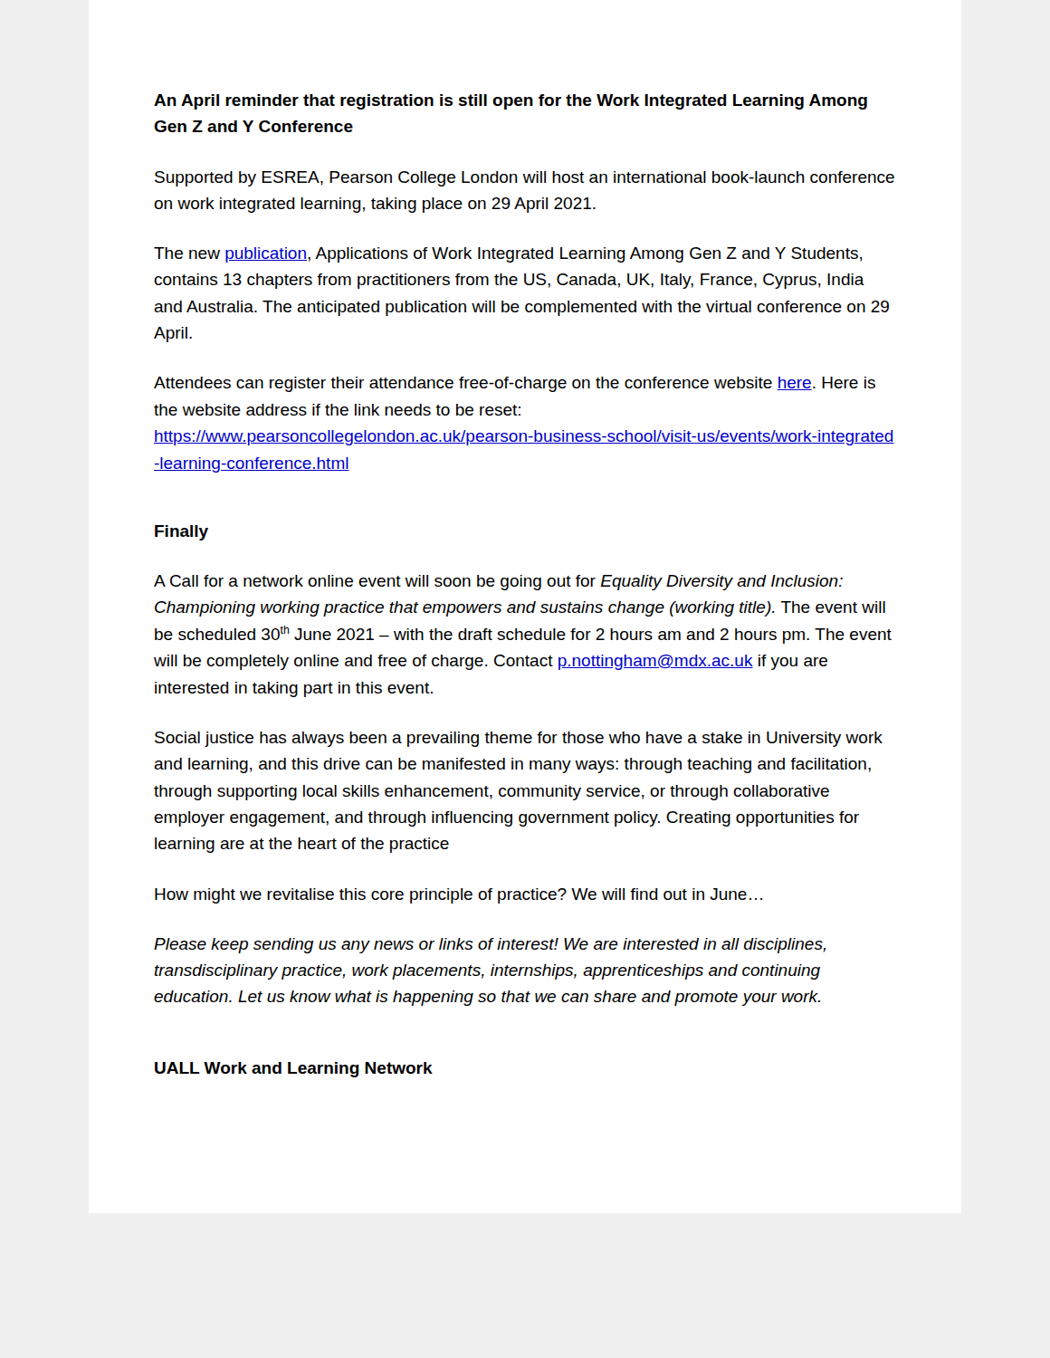An April reminder that registration is still open for the Work Integrated Learning Among Gen Z and Y Conference
Supported by ESREA, Pearson College London will host an international book-launch conference on work integrated learning, taking place on 29 April 2021.
The new publication, Applications of Work Integrated Learning Among Gen Z and Y Students, contains 13 chapters from practitioners from the US, Canada, UK, Italy, France, Cyprus, India and Australia. The anticipated publication will be complemented with the virtual conference on 29 April.
Attendees can register their attendance free-of-charge on the conference website here. Here is the website address if the link needs to be reset:
https://www.pearsoncollegelondon.ac.uk/pearson-business-school/visit-us/events/work-integrated-learning-conference.html
Finally
A Call for a network online event will soon be going out for Equality Diversity and Inclusion: Championing working practice that empowers and sustains change (working title). The event will be scheduled 30th June 2021 – with the draft schedule for 2 hours am and 2 hours pm. The event will be completely online and free of charge. Contact p.nottingham@mdx.ac.uk if you are interested in taking part in this event.
Social justice has always been a prevailing theme for those who have a stake in University work and learning, and this drive can be manifested in many ways: through teaching and facilitation, through supporting local skills enhancement, community service, or through collaborative employer engagement, and through influencing government policy. Creating opportunities for learning are at the heart of the practice
How might we revitalise this core principle of practice? We will find out in June…
Please keep sending us any news or links of interest! We are interested in all disciplines, transdisciplinary practice, work placements, internships, apprenticeships and continuing education. Let us know what is happening so that we can share and promote your work.
UALL Work and Learning Network